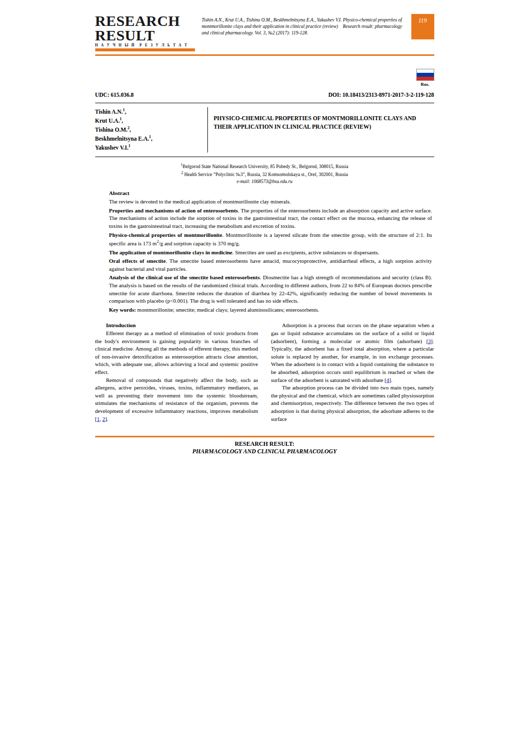RESEARCH
RESULT
Н А У Ч Н Ы Й Р Е З У Л Ь Т А Т
Tishin A.N., Krut U.A., Tishina O.M., Beskhmelnitsyna E.A., Yakushev V.I. Physico-chemical properties of montmorillonite clays and their application in clinical practice (review) Research result: pharmacology and clinical pharmacology. Vol. 3, №2 (2017): 119-128.
119
Rus.
UDC: 615.036.8
DOI: 10.18413/2313-8971-2017-3-2-119-128
Tishin A.N.1,
Krut U.A.1,
Tishina O.M.2,
Beskhmelnitsyna E.A.1,
Yakushev V.I.1
PHYSICO-CHEMICAL PROPERTIES OF MONTMORILLONITE CLAYS AND THEIR APPLICATION IN CLINICAL PRACTICE (REVIEW)
1Belgorod State National Research University, 85 Pobedy St., Belgorod, 308015, Russia
2 Health Service ”Polyclinic №3”, Russia, 32 Komsomolskaya st., Orel, 302001, Russia
e-mail: 1068573@bsu.edu.ru
Abstract
The review is devoted to the medical application of montmorillonite clay minerals.
Properties and mechanisms of action of enterosorbents. The properties of the enterosorbents include an absorption capacity and active surface. The mechanisms of action include the sorption of toxins in the gastrointestinal tract, the contact effect on the mucosa, enhancing the release of toxins in the gastrointestinal tract, increasing the metabolism and excretion of toxins.
Physico-chemical properties of montmorillonite. Montmorillonite is a layered silicate from the smectite group, with the structure of 2:1. Its specific area is 173 m2/g and sorption capacity is 370 mg/g.
The application of montmorillonite clays in medicine. Smectites are used as excipients, active substances or dispersants.
Oral effects of smectite. The smectite based enterosorbents have antacid, mucocytoprotective, antidiarrheal effects, a high sorption activity against bacterial and viral particles.
Analysis of the clinical use of the smectite based enterosorbents. Diosmectite has a high strength of recommendations and security (class B). The analysis is based on the results of the randomized clinical trials. According to different authors, from 22 to 84% of European doctors prescribe smectite for acute diarrhoea. Smectite reduces the duration of diarrhea by 22-42%, significantly reducing the number of bowel movements in comparison with placebo (p<0.001). The drug is well tolerated and has no side effects.
Key words: montmorillonite; smectite; medical clays; layered aluminosilicates; enterosorbents.
Introduction
Efferent therapy as a method of elimination of toxic products from the body's environment is gaining popularity in various branches of clinical medicine. Among all the methods of efferent therapy, this method of non-invasive detoxification as enterosorption attracts close attention, which, with adequate use, allows achieving a local and systemic positive effect.
Removal of compounds that negatively affect the body, such as allergens, active peroxides, viruses, toxins, inflammatory mediators, as well as preventing their movement into the systemic bloodstream, stimulates the mechanisms of resistance of the organism, prevents the development of excessive inflammatory reactions, improves metabolism [1, 2].
Adsorption is a process that occurs on the phase separation when a gas or liquid substance accumulates on the surface of a solid or liquid (adsorbent), forming a molecular or atomic film (adsorbate) [3]. Typically, the adsorbent has a fixed total absorption, where a particular solute is replaced by another, for example, in ion exchange processes. When the adsorbent is in contact with a liquid containing the substance to be absorbed, adsorption occurs until equilibrium is reached or when the surface of the adsorbent is saturated with adsorbate [4].
The adsorption process can be divided into two main types, namely the physical and the chemical, which are sometimes called physiosorption and chemisorption, respectively. The difference between the two types of adsorption is that during physical adsorption, the adsorbate adheres to the surface
RESEARCH RESULT:
PHARMACOLOGY AND CLINICAL PHARMACOLOGY